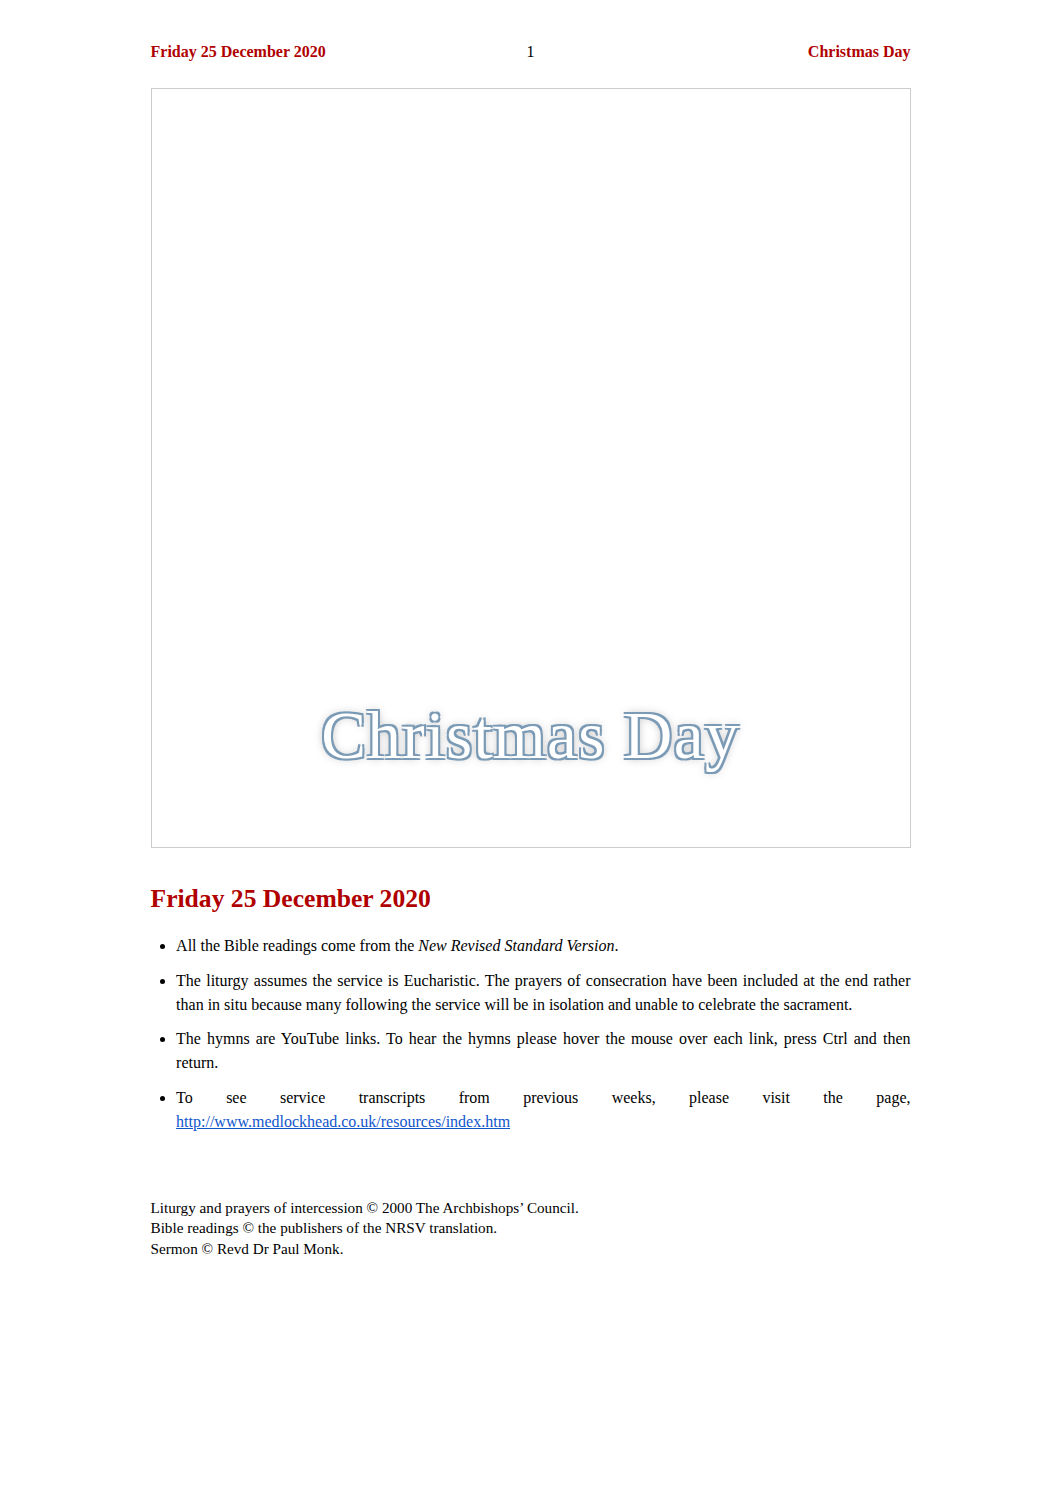Friday 25 December 2020 1 Christmas Day
Christmas Day
Friday 25 December 2020
All the Bible readings come from the New Revised Standard Version.
The liturgy assumes the service is Eucharistic. The prayers of consecration have been included at the end rather than in situ because many following the service will be in isolation and unable to celebrate the sacrament.
The hymns are YouTube links. To hear the hymns please hover the mouse over each link, press Ctrl and then return.
To see service transcripts from previous weeks, please visit the page, http://www.medlockhead.co.uk/resources/index.htm
Liturgy and prayers of intercession © 2000 The Archbishops’ Council.
Bible readings © the publishers of the NRSV translation.
Sermon © Revd Dr Paul Monk.